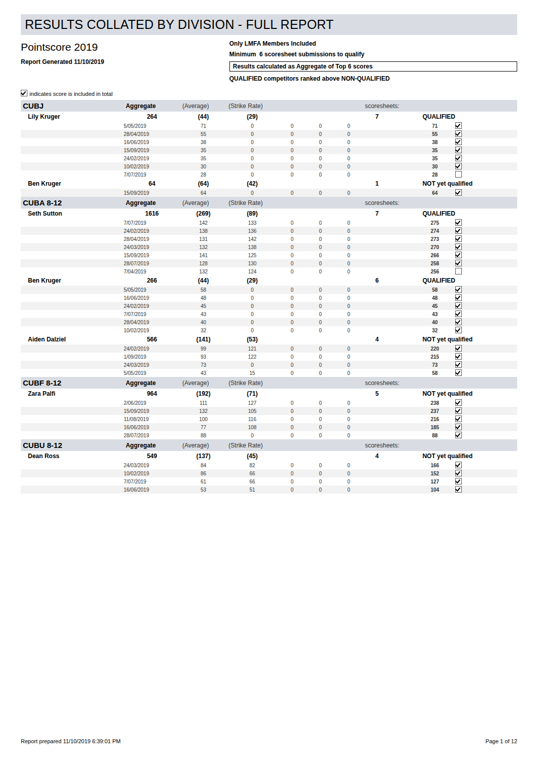RESULTS COLLATED BY DIVISION - FULL REPORT
Pointscore 2019
Report Generated 11/10/2019
Only LMFA Members Included
Minimum 6 scoresheet submissions to qualify
Results calculated as Aggregate of Top 6 scores
QUALIFIED competitors ranked above NON-QUALIFIED
indicates score is included in total
| CUBJ | Aggregate | (Average) | (Strike Rate) | | scoresheets: | |
| Lily Kruger | 264 | (44) | (29) | | 7 | | QUALIFIED |
| | 5/05/2019 | 71 | 0 | 0 | 0 | 0 | | | 71 | |
| | 28/04/2019 | 55 | 0 | 0 | 0 | 0 | | | 55 | |
| | 16/06/2019 | 38 | 0 | 0 | 0 | 0 | | | 38 | |
| | 15/09/2019 | 35 | 0 | 0 | 0 | 0 | | | 35 | |
| | 24/02/2019 | 35 | 0 | 0 | 0 | 0 | | | 35 | |
| | 10/02/2019 | 30 | 0 | 0 | 0 | 0 | | | 30 | |
| | 7/07/2019 | 28 | 0 | 0 | 0 | 0 | | | 28 | |
| Ben Kruger | 64 | (64) | (42) | | 1 | | NOT yet qualified |
| | 15/09/2019 | 64 | 0 | 0 | 0 | 0 | | | 64 | |
| CUBA 8-12 | Aggregate | (Average) | (Strike Rate) | | scoresheets: | |
| Seth Sutton | 1616 | (269) | (89) | | 7 | | QUALIFIED |
| | 7/07/2019 | 142 | 133 | 0 | 0 | 0 | | | 275 | |
| | 24/02/2019 | 138 | 136 | 0 | 0 | 0 | | | 274 | |
| | 28/04/2019 | 131 | 142 | 0 | 0 | 0 | | | 273 | |
| | 24/03/2019 | 132 | 138 | 0 | 0 | 0 | | | 270 | |
| | 15/09/2019 | 141 | 125 | 0 | 0 | 0 | | | 266 | |
| | 28/07/2019 | 128 | 130 | 0 | 0 | 0 | | | 258 | |
| | 7/04/2019 | 132 | 124 | 0 | 0 | 0 | | | 256 | |
| Ben Kruger | 266 | (44) | (29) | | 6 | | QUALIFIED |
| | 5/05/2019 | 58 | 0 | 0 | 0 | 0 | | | 58 | |
| | 16/06/2019 | 48 | 0 | 0 | 0 | 0 | | | 48 | |
| | 24/02/2019 | 45 | 0 | 0 | 0 | 0 | | | 45 | |
| | 7/07/2019 | 43 | 0 | 0 | 0 | 0 | | | 43 | |
| | 28/04/2019 | 40 | 0 | 0 | 0 | 0 | | | 40 | |
| | 10/02/2019 | 32 | 0 | 0 | 0 | 0 | | | 32 | |
| Aiden Dalziel | 566 | (141) | (53) | | 4 | | NOT yet qualified |
| | 24/02/2019 | 99 | 121 | 0 | 0 | 0 | | | 220 | |
| | 1/09/2019 | 93 | 122 | 0 | 0 | 0 | | | 215 | |
| | 24/03/2019 | 73 | 0 | 0 | 0 | 0 | | | 73 | |
| | 5/05/2019 | 43 | 15 | 0 | 0 | 0 | | | 58 | |
| CUBF 8-12 | Aggregate | (Average) | (Strike Rate) | | scoresheets: | |
| Zara Palfi | 964 | (192) | (71) | | 5 | | NOT yet qualified |
| | 2/06/2019 | 111 | 127 | 0 | 0 | 0 | | | 238 | |
| | 15/09/2019 | 132 | 105 | 0 | 0 | 0 | | | 237 | |
| | 11/08/2019 | 100 | 116 | 0 | 0 | 0 | | | 216 | |
| | 16/06/2019 | 77 | 108 | 0 | 0 | 0 | | | 185 | |
| | 28/07/2019 | 88 | 0 | 0 | 0 | 0 | | | 88 | |
| CUBU 8-12 | Aggregate | (Average) | (Strike Rate) | | scoresheets: | |
| Dean Ross | 549 | (137) | (45) | | 4 | | NOT yet qualified |
| | 24/03/2019 | 84 | 82 | 0 | 0 | 0 | | | 166 | |
| | 10/02/2019 | 86 | 66 | 0 | 0 | 0 | | | 152 | |
| | 7/07/2019 | 61 | 66 | 0 | 0 | 0 | | | 127 | |
| | 16/06/2019 | 53 | 51 | 0 | 0 | 0 | | | 104 | |
Report prepared 11/10/2019 6:39:01 PM
Page 1 of 12